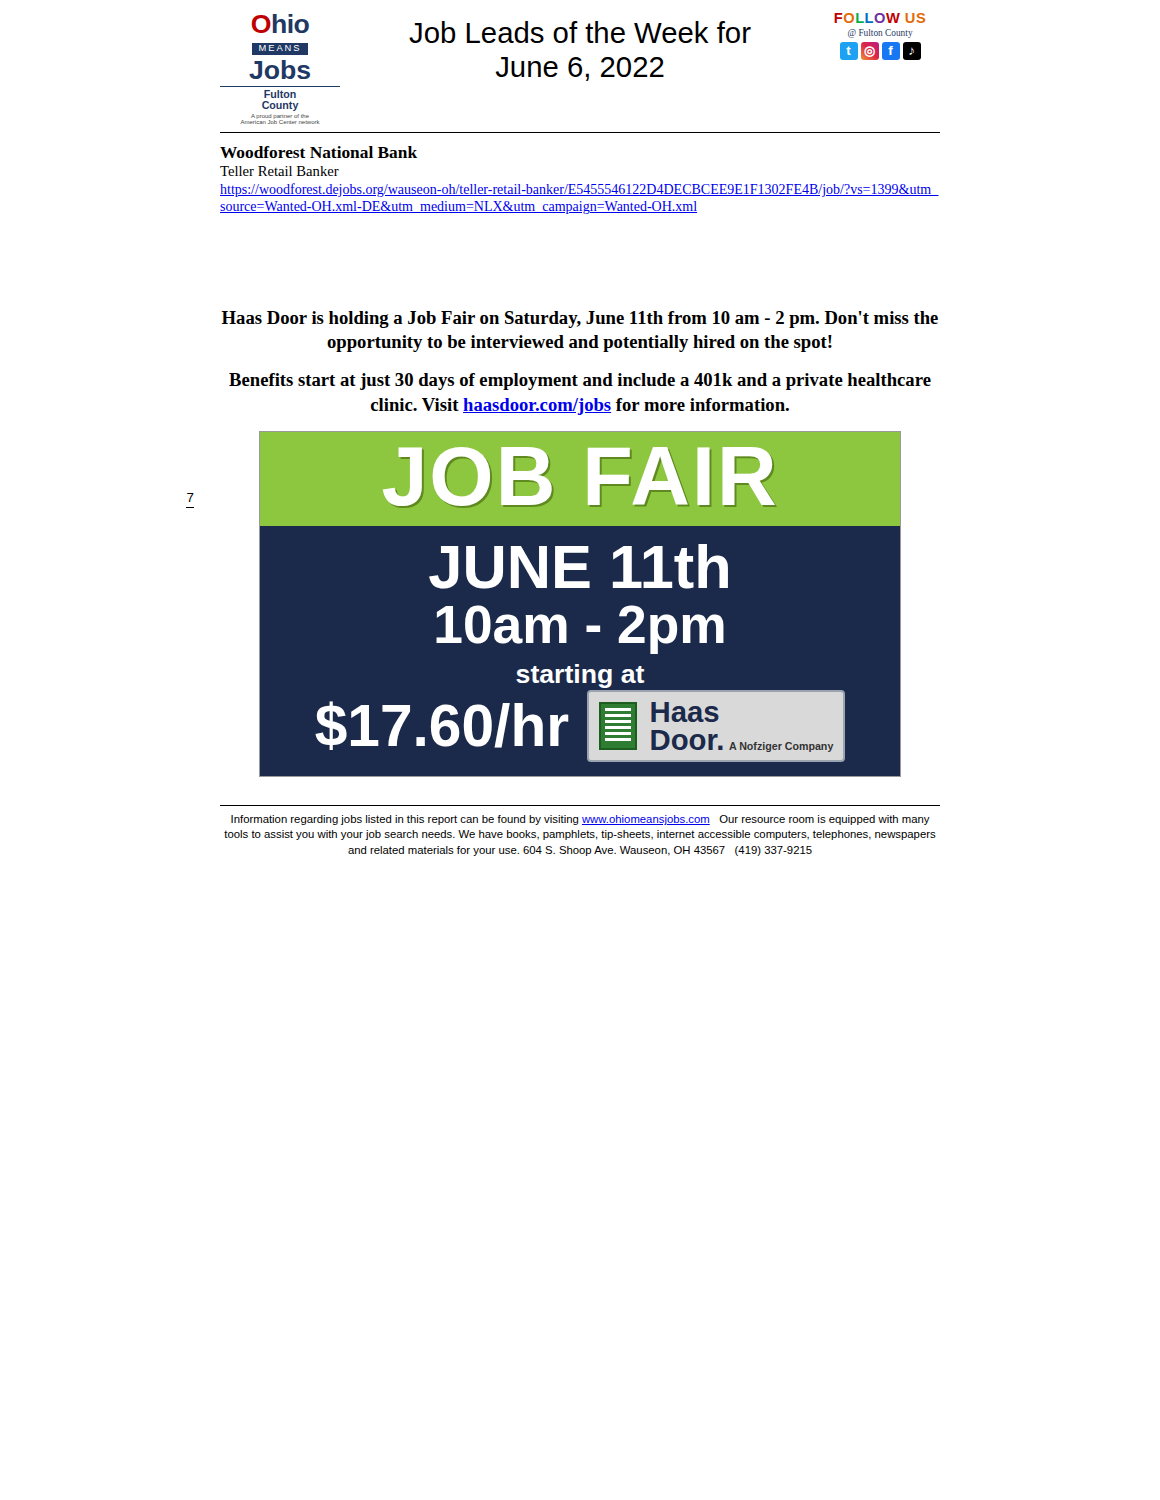Ohio
MEANS
Jobs
Fulton
County
A proud partner of the
American Job Center network
Job Leads of the Week for
June 6, 2022
FOLLOW US
@ Fulton County
t ◎ f ♪
Woodforest National Bank
Teller Retail Banker
https://woodforest.dejobs.org/wauseon-oh/teller-retail-banker/E5455546122D4DECBCEE9E1F1302FE4B/job/?vs=1399&utm_source=Wanted-OH.xml-DE&utm_medium=NLX&utm_campaign=Wanted-OH.xml
Haas Door is holding a Job Fair on Saturday, June 11th from 10 am - 2 pm. Don't miss the opportunity to be interviewed and potentially hired on the spot!
Benefits start at just 30 days of employment and include a 401k and a private healthcare clinic. Visit haasdoor.com/jobs for more information.
JOB FAIR
JUNE 11th
10am - 2pm
starting at
$17.60/hr
Haas
Door. A Nofziger Company
7
Information regarding jobs listed in this report can be found by visiting www.ohiomeansjobs.com Our resource room is equipped with many tools to assist you with your job search needs. We have books, pamphlets, tip-sheets, internet accessible computers, telephones, newspapers and related materials for your use. 604 S. Shoop Ave. Wauseon, OH 43567 (419) 337-9215